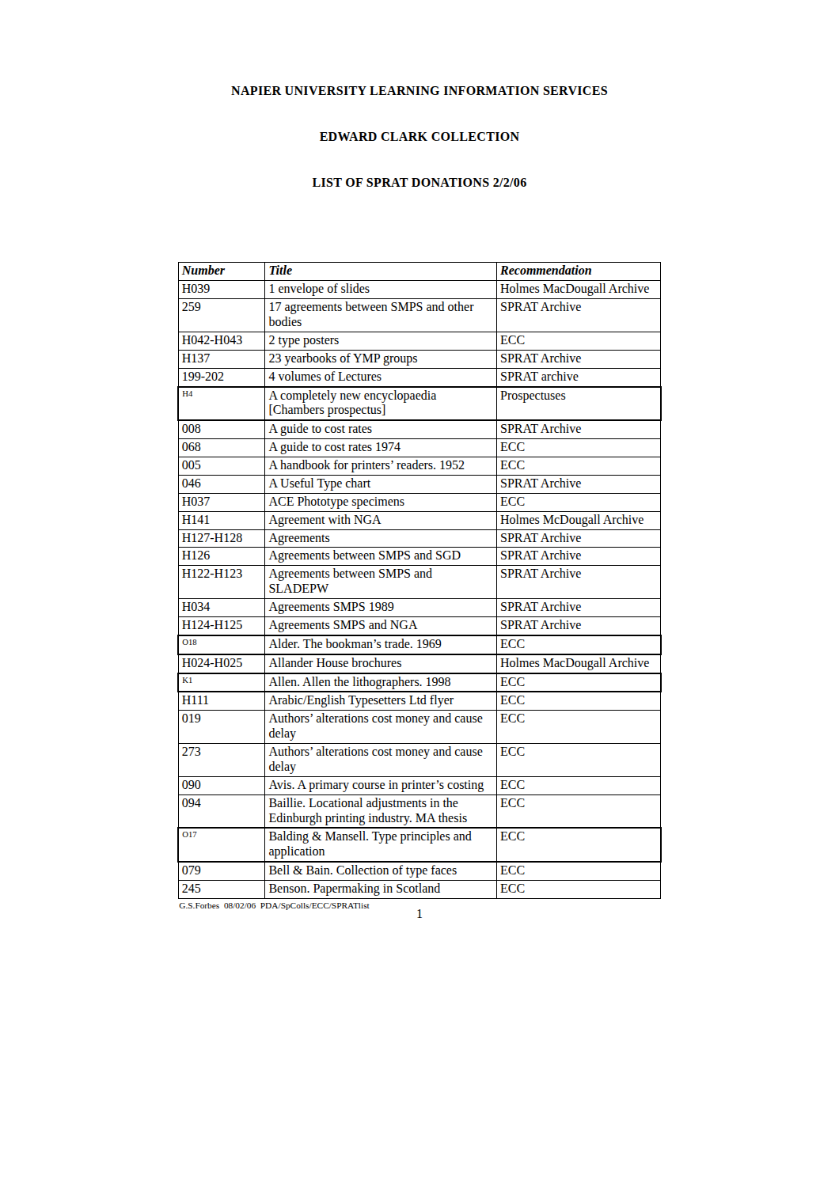NAPIER UNIVERSITY LEARNING INFORMATION SERVICES
EDWARD CLARK COLLECTION
LIST OF SPRAT DONATIONS 2/2/06
| Number | Title | Recommendation |
| --- | --- | --- |
| H039 | 1 envelope of slides | Holmes MacDougall Archive |
| 259 | 17 agreements between SMPS and other bodies | SPRAT Archive |
| H042-H043 | 2 type posters | ECC |
| H137 | 23 yearbooks of YMP groups | SPRAT Archive |
| 199-202 | 4 volumes of Lectures | SPRAT archive |
| H4 | A completely new encyclopaedia [Chambers prospectus] | Prospectuses |
| 008 | A guide to cost rates | SPRAT Archive |
| 068 | A guide to cost rates 1974 | ECC |
| 005 | A handbook for printers’ readers. 1952 | ECC |
| 046 | A Useful Type chart | SPRAT Archive |
| H037 | ACE Phototype specimens | ECC |
| H141 | Agreement with NGA | Holmes McDougall Archive |
| H127-H128 | Agreements | SPRAT Archive |
| H126 | Agreements between SMPS and SGD | SPRAT Archive |
| H122-H123 | Agreements between SMPS and SLADEPW | SPRAT Archive |
| H034 | Agreements SMPS 1989 | SPRAT Archive |
| H124-H125 | Agreements SMPS and NGA | SPRAT Archive |
| O18 | Alder. The bookman’s trade. 1969 | ECC |
| H024-H025 | Allander House brochures | Holmes MacDougall Archive |
| K1 | Allen. Allen the lithographers. 1998 | ECC |
| H111 | Arabic/English Typesetters Ltd flyer | ECC |
| 019 | Authors’ alterations cost money and cause delay | ECC |
| 273 | Authors’ alterations cost money and cause delay | ECC |
| 090 | Avis. A primary course in printer’s costing | ECC |
| 094 | Baillie. Locational adjustments in the Edinburgh printing industry. MA thesis | ECC |
| O17 | Balding & Mansell. Type principles and application | ECC |
| 079 | Bell & Bain. Collection of type faces | ECC |
| 245 | Benson. Papermaking in Scotland | ECC |
G.S.Forbes 08/02/06 PDA/SpColls/ECC/SPRATlist
1